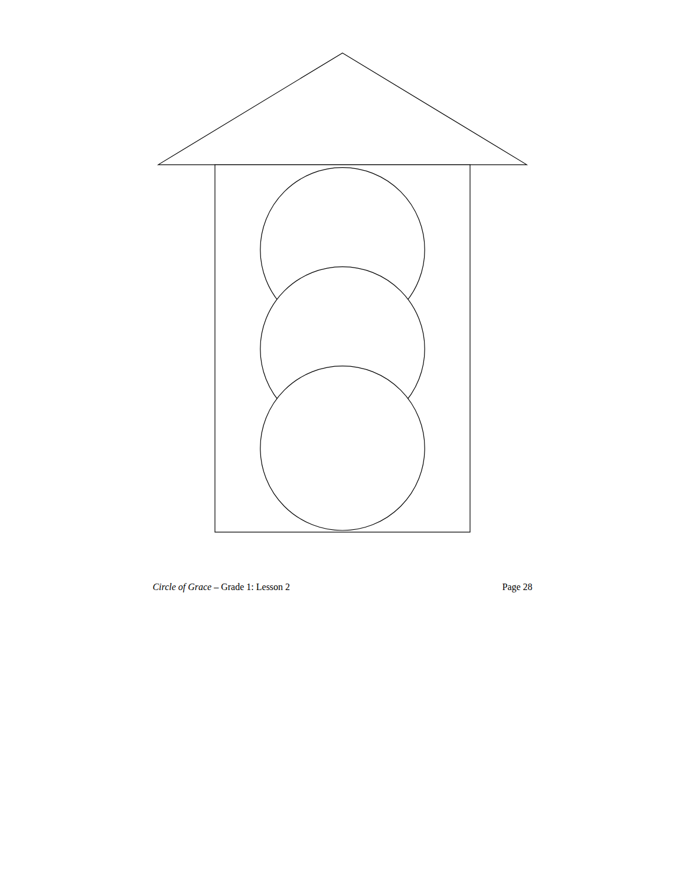Circle of Grace – Grade 1: Lesson 2
Page 28